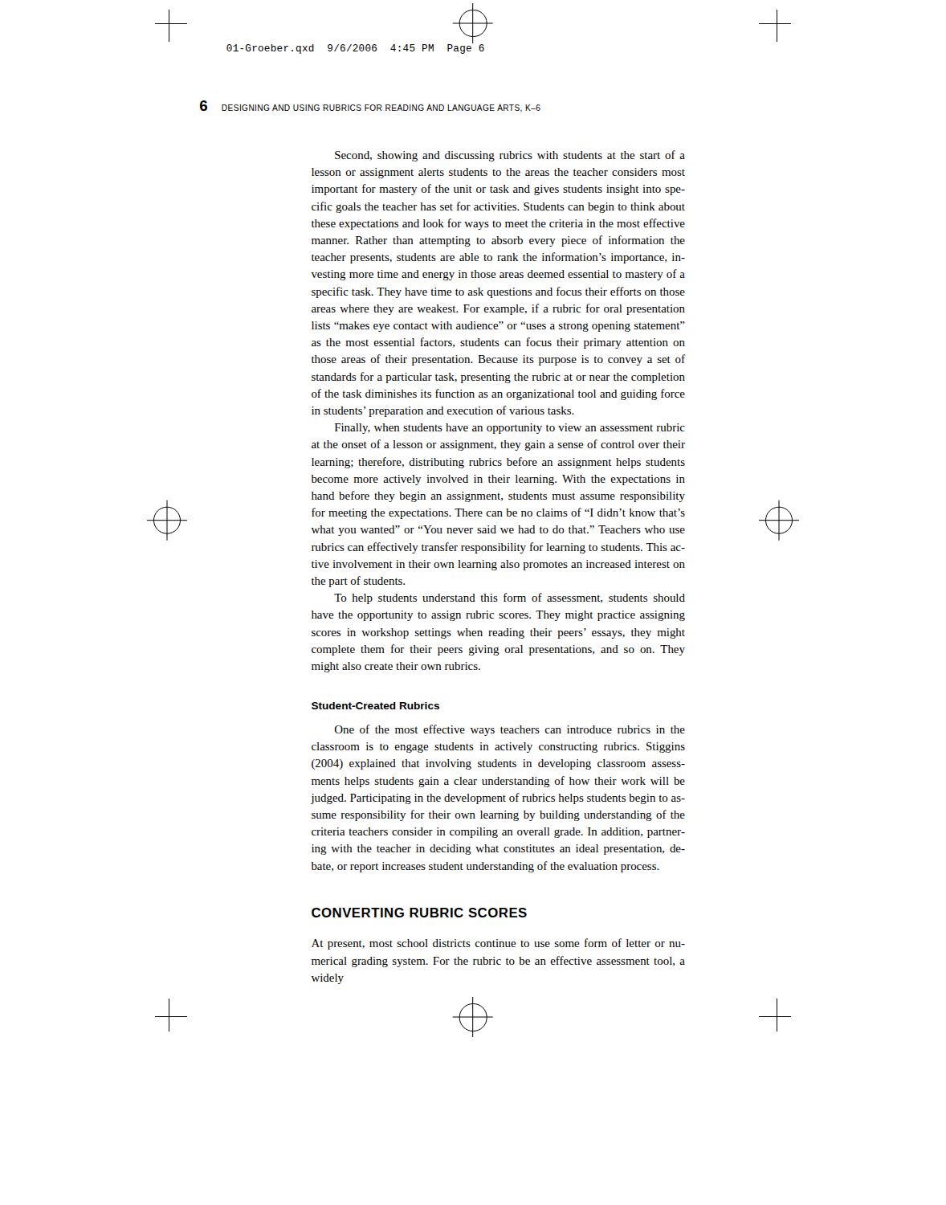01-Groeber.qxd 9/6/2006 4:45 PM Page 6
6 DESIGNING AND USING RUBRICS FOR READING AND LANGUAGE ARTS, K–6
Second, showing and discussing rubrics with students at the start of a lesson or assignment alerts students to the areas the teacher considers most important for mastery of the unit or task and gives students insight into specific goals the teacher has set for activities. Students can begin to think about these expectations and look for ways to meet the criteria in the most effective manner. Rather than attempting to absorb every piece of information the teacher presents, students are able to rank the information’s importance, investing more time and energy in those areas deemed essential to mastery of a specific task. They have time to ask questions and focus their efforts on those areas where they are weakest. For example, if a rubric for oral presentation lists “makes eye contact with audience” or “uses a strong opening statement” as the most essential factors, students can focus their primary attention on those areas of their presentation. Because its purpose is to convey a set of standards for a particular task, presenting the rubric at or near the completion of the task diminishes its function as an organizational tool and guiding force in students’ preparation and execution of various tasks.
Finally, when students have an opportunity to view an assessment rubric at the onset of a lesson or assignment, they gain a sense of control over their learning; therefore, distributing rubrics before an assignment helps students become more actively involved in their learning. With the expectations in hand before they begin an assignment, students must assume responsibility for meeting the expectations. There can be no claims of “I didn’t know that’s what you wanted” or “You never said we had to do that.” Teachers who use rubrics can effectively transfer responsibility for learning to students. This active involvement in their own learning also promotes an increased interest on the part of students.
To help students understand this form of assessment, students should have the opportunity to assign rubric scores. They might practice assigning scores in workshop settings when reading their peers’ essays, they might complete them for their peers giving oral presentations, and so on. They might also create their own rubrics.
Student-Created Rubrics
One of the most effective ways teachers can introduce rubrics in the classroom is to engage students in actively constructing rubrics. Stiggins (2004) explained that involving students in developing classroom assessments helps students gain a clear understanding of how their work will be judged. Participating in the development of rubrics helps students begin to assume responsibility for their own learning by building understanding of the criteria teachers consider in compiling an overall grade. In addition, partnering with the teacher in deciding what constitutes an ideal presentation, debate, or report increases student understanding of the evaluation process.
CONVERTING RUBRIC SCORES
At present, most school districts continue to use some form of letter or numerical grading system. For the rubric to be an effective assessment tool, a widely